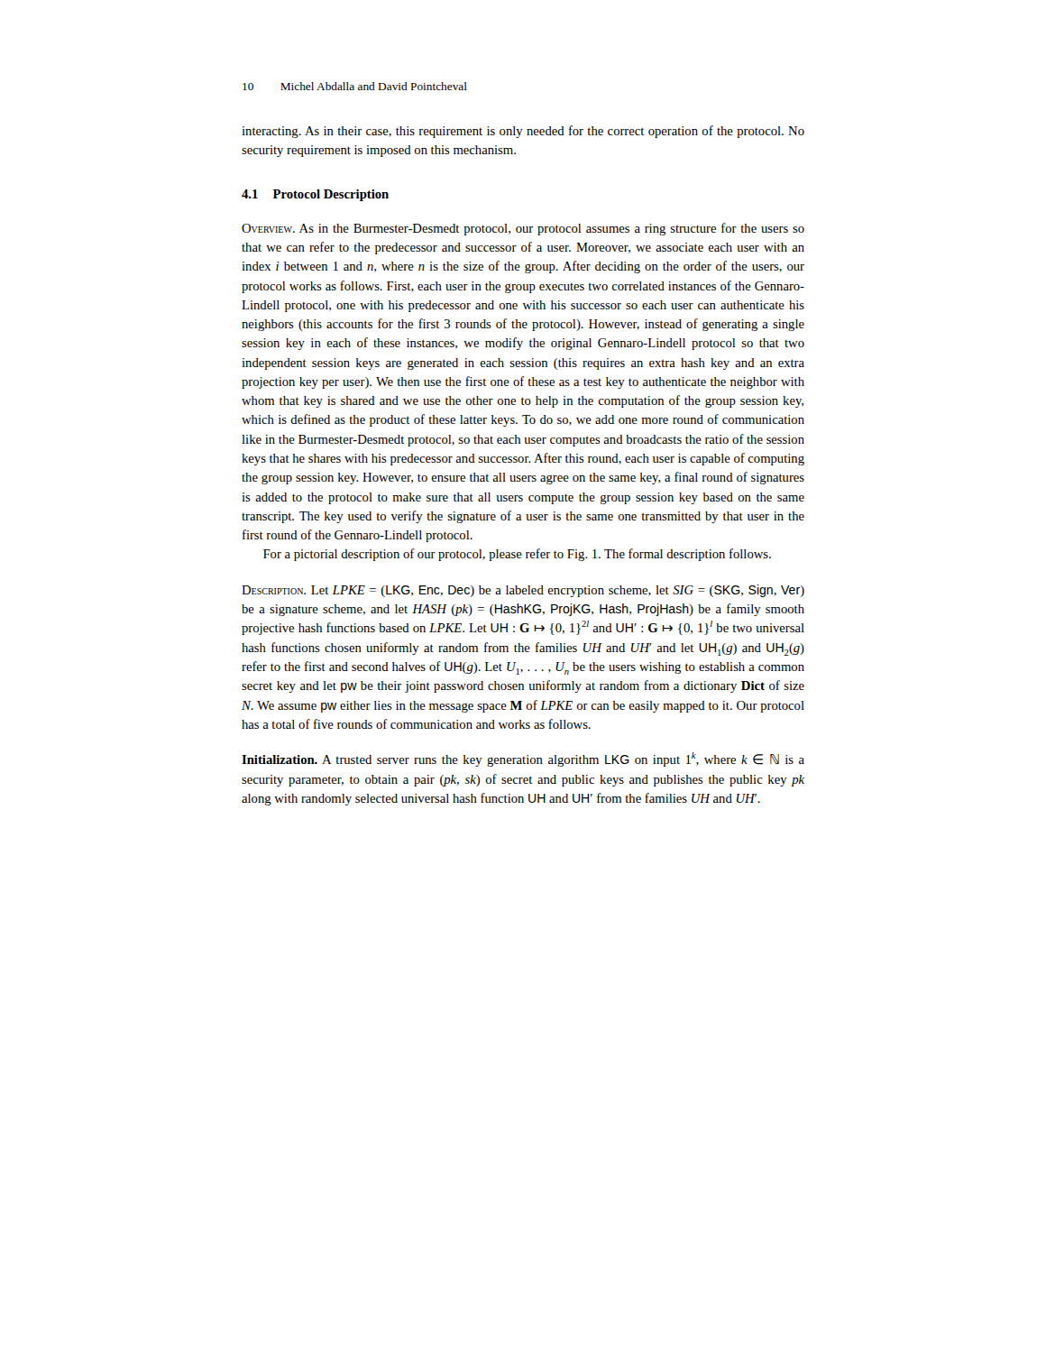10 Michel Abdalla and David Pointcheval
interacting. As in their case, this requirement is only needed for the correct operation of the protocol. No security requirement is imposed on this mechanism.
4.1 Protocol Description
Overview. As in the Burmester-Desmedt protocol, our protocol assumes a ring structure for the users so that we can refer to the predecessor and successor of a user. Moreover, we associate each user with an index i between 1 and n, where n is the size of the group. After deciding on the order of the users, our protocol works as follows. First, each user in the group executes two correlated instances of the Gennaro-Lindell protocol, one with his predecessor and one with his successor so each user can authenticate his neighbors (this accounts for the first 3 rounds of the protocol). However, instead of generating a single session key in each of these instances, we modify the original Gennaro-Lindell protocol so that two independent session keys are generated in each session (this requires an extra hash key and an extra projection key per user). We then use the first one of these as a test key to authenticate the neighbor with whom that key is shared and we use the other one to help in the computation of the group session key, which is defined as the product of these latter keys. To do so, we add one more round of communication like in the Burmester-Desmedt protocol, so that each user computes and broadcasts the ratio of the session keys that he shares with his predecessor and successor. After this round, each user is capable of computing the group session key. However, to ensure that all users agree on the same key, a final round of signatures is added to the protocol to make sure that all users compute the group session key based on the same transcript. The key used to verify the signature of a user is the same one transmitted by that user in the first round of the Gennaro-Lindell protocol.
For a pictorial description of our protocol, please refer to Fig. 1. The formal description follows.
Description. Let LPKE = (LKG, Enc, Dec) be a labeled encryption scheme, let SIG = (SKG, Sign, Ver) be a signature scheme, and let HASH (pk) = (HashKG, ProjKG, Hash, ProjHash) be a family smooth projective hash functions based on LPKE. Let UH : G ↦ {0, 1}2l and UH′ : G ↦ {0, 1}l be two universal hash functions chosen uniformly at random from the families UH and UH′ and let UH1(g) and UH2(g) refer to the first and second halves of UH(g). Let U1, . . . , Un be the users wishing to establish a common secret key and let pw be their joint password chosen uniformly at random from a dictionary Dict of size N. We assume pw either lies in the message space M of LPKE or can be easily mapped to it. Our protocol has a total of five rounds of communication and works as follows.
Initialization. A trusted server runs the key generation algorithm LKG on input 1k, where k ∈ ℕ is a security parameter, to obtain a pair (pk, sk) of secret and public keys and publishes the public key pk along with randomly selected universal hash function UH and UH′ from the families UH and UH′.